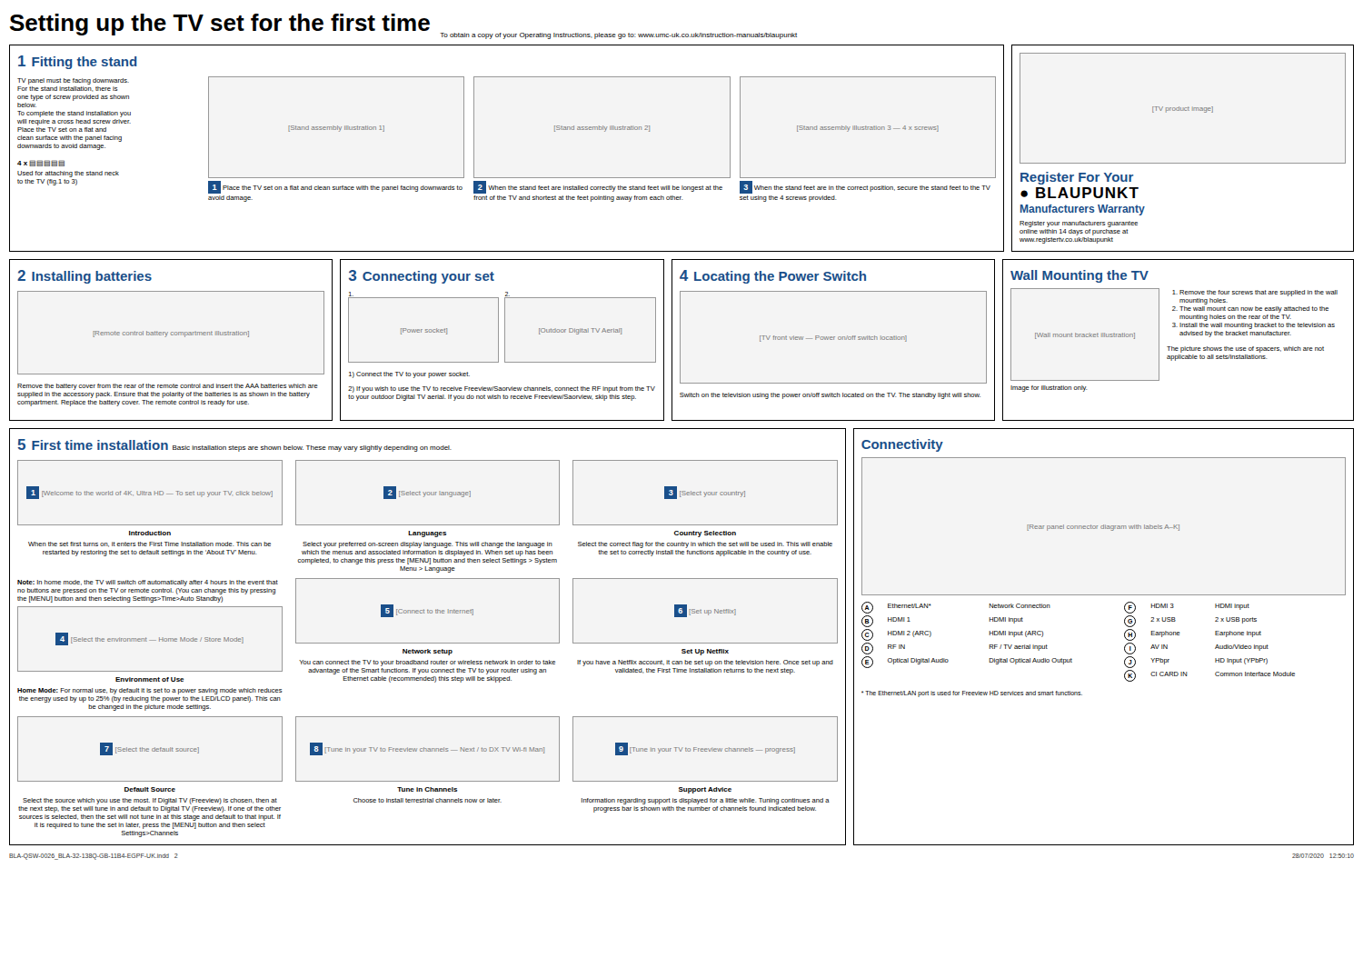Setting up the TV set for the first time
To obtain a copy of your Operating Instructions, please go to: www.umc-uk.co.uk/instruction-manuals/blaupunkt
1 Fitting the stand
TV panel must be facing downwards.
For the stand installation, there is
one type of screw provided as shown
below.
To complete the stand installation you
will require a cross head screw driver.
Place the TV set on a flat and
clean surface with the panel facing
downwards to avoid damage.
4 x ▤▤▤▤▤
Used for attaching the stand neck
to the TV (fig.1 to 3)
[Stand assembly illustration 1]
1 Place the TV set on a flat and clean surface with the panel facing downwards to avoid damage.
[Stand assembly illustration 2]
2 When the stand feet are installed correctly the stand feet will be longest at the front of the TV and shortest at the feet pointing away from each other.
[Stand assembly illustration 3 — 4 x screws]
3 When the stand feet are in the correct position, secure the stand feet to the TV set using the 4 screws provided.
[TV product image]
Register For Your
● BLAUPUNKT
Manufacturers Warranty
Register your manufacturers guarantee
online within 14 days of purchase at
www.registertv.co.uk/blaupunkt
2 Installing batteries
[Remote control battery compartment illustration]
Remove the battery cover from the rear of the remote control and insert the AAA batteries which are supplied in the accessory pack. Ensure that the polarity of the batteries is as shown in the battery compartment. Replace the battery cover. The remote control is ready for use.
3 Connecting your set
1.
[Power socket]
2.
[Outdoor Digital TV Aerial]
1) Connect the TV to your power socket.
2) If you wish to use the TV to receive Freeview/Saorview channels, connect the RF input from the TV to your outdoor Digital TV aerial. If you do not wish to receive Freeview/Saorview, skip this step.
4 Locating the Power Switch
[TV front view — Power on/off switch location]
Switch on the television using the power on/off switch located on the TV. The standby light will show.
Wall Mounting the TV
[Wall mount bracket illustration]
Image for illustration only.
Remove the four screws that are supplied in the wall mounting holes.
The wall mount can now be easily attached to the mounting holes on the rear of the TV.
Install the wall mounting bracket to the television as advised by the bracket manufacturer.
The picture shows the use of spacers, which are not applicable to all sets/installations.
5 First time installation Basic installation steps are shown below. These may vary slightly depending on model.
1 [Welcome to the world of 4K, Ultra HD — To set up your TV, click below]
Introduction
When the set first turns on, it enters the First Time Installation mode. This can be restarted by restoring the set to default settings in the ‘About TV’ Menu.
2 [Select your language]
Languages
Select your preferred on-screen display language. This will change the language in which the menus and associated information is displayed in. When set up has been completed, to change this press the [MENU] button and then select Settings > System Menu > Language
3 [Select your country]
Country Selection
Select the correct flag for the country in which the set will be used in. This will enable the set to correctly install the functions applicable in the country of use.
Note: In home mode, the TV will switch off automatically after 4 hours in the event that no buttons are pressed on the TV or remote control. (You can change this by pressing the [MENU] button and then selecting Settings>Time>Auto Standby)
4 [Select the environment — Home Mode / Store Mode]
Environment of Use
Home Mode: For normal use, by default it is set to a power saving mode which reduces the energy used by up to 25% (by reducing the power to the LED/LCD panel). This can be changed in the picture mode settings.
5 [Connect to the Internet]
Network setup
You can connect the TV to your broadband router or wireless network in order to take advantage of the Smart functions. If you connect the TV to your router using an Ethernet cable (recommended) this step will be skipped.
6 [Set up Netflix]
Set Up Netflix
If you have a Netflix account, it can be set up on the television here. Once set up and validated, the First Time Installation returns to the next step.
7 [Select the default source]
Default Source
Select the source which you use the most. If Digital TV (Freeview) is chosen, then at the next step, the set will tune in and default to Digital TV (Freeview). If one of the other sources is selected, then the set will not tune in at this stage and default to that input. If it is required to tune the set in later, press the [MENU] button and then select Settings>Channels
8 [Tune in your TV to Freeview channels — Next / to DX TV Wi-fi Man]
Tune in Channels
Choose to install terrestrial channels now or later.
9 [Tune in your TV to Freeview channels — progress]
Support Advice
Information regarding support is displayed for a little while. Tuning continues and a progress bar is shown with the number of channels found indicated below.
Connectivity
[Rear panel connector diagram with labels A–K]
| A | Ethernet/LAN* | Network Connection | F | HDMI 3 | HDMI input |
| B | HDMI 1 | HDMI input | G | 2 x USB | 2 x USB ports |
| C | HDMI 2 (ARC) | HDMI input (ARC) | H | Earphone | Earphone input |
| D | RF IN | RF / TV aerial input | I | AV IN | Audio/Video input |
| E | Optical Digital Audio | Digital Optical Audio Output | J | YPbpr | HD Input (YPbPr) |
| | | | K | CI CARD IN | Common Interface Module |
* The Ethernet/LAN port is used for Freeview HD services and smart functions.
BLA-QSW-0026_BLA-32-138Q-GB-11B4-EGPF-UK.indd 2
28/07/2020 12:50:10